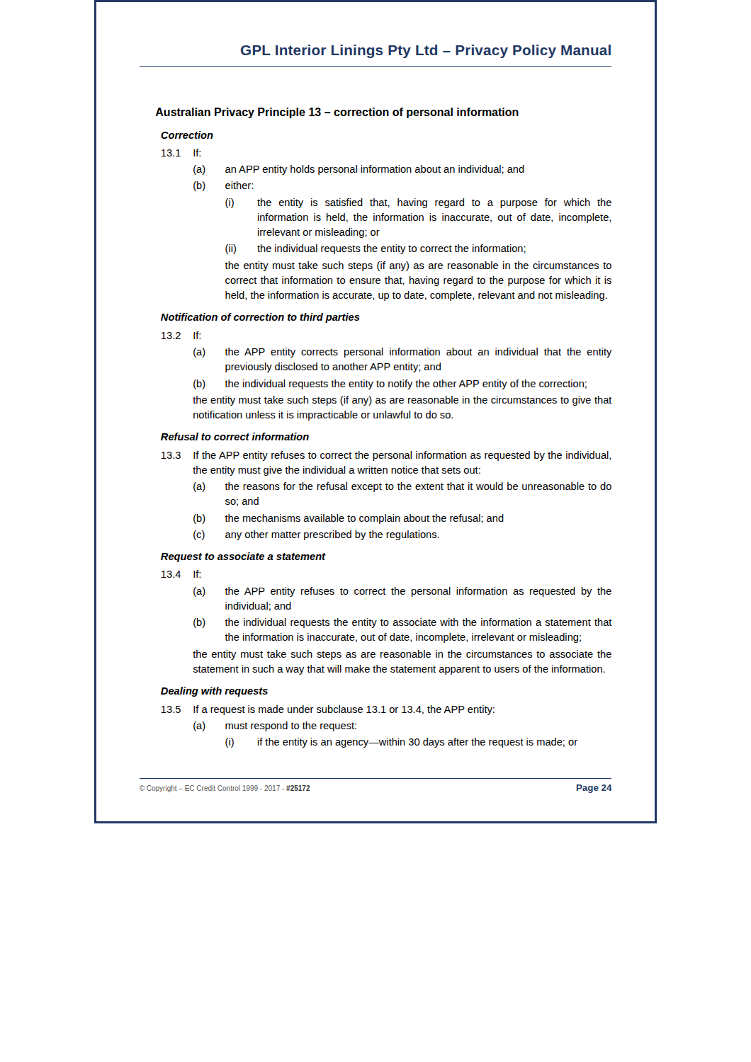GPL Interior Linings Pty Ltd – Privacy Policy Manual
Australian Privacy Principle 13 – correction of personal information
Correction
13.1
If:
(a)
an APP entity holds personal information about an individual; and
(b)
either:
(i)
the entity is satisfied that, having regard to a purpose for which the information is held, the information is inaccurate, out of date, incomplete, irrelevant or misleading; or
(ii)
the individual requests the entity to correct the information;
the entity must take such steps (if any) as are reasonable in the circumstances to correct that information to ensure that, having regard to the purpose for which it is held, the information is accurate, up to date, complete, relevant and not misleading.
Notification of correction to third parties
13.2
If:
(a)
the APP entity corrects personal information about an individual that the entity previously disclosed to another APP entity; and
(b)
the individual requests the entity to notify the other APP entity of the correction;
the entity must take such steps (if any) as are reasonable in the circumstances to give that notification unless it is impracticable or unlawful to do so.
Refusal to correct information
13.3
If the APP entity refuses to correct the personal information as requested by the individual, the entity must give the individual a written notice that sets out:
(a)
the reasons for the refusal except to the extent that it would be unreasonable to do so; and
(b)
the mechanisms available to complain about the refusal; and
(c)
any other matter prescribed by the regulations.
Request to associate a statement
13.4
If:
(a)
the APP entity refuses to correct the personal information as requested by the individual; and
(b)
the individual requests the entity to associate with the information a statement that the information is inaccurate, out of date, incomplete, irrelevant or misleading;
the entity must take such steps as are reasonable in the circumstances to associate the statement in such a way that will make the statement apparent to users of the information.
Dealing with requests
13.5
If a request is made under subclause 13.1 or 13.4, the APP entity:
(a)
must respond to the request:
(i)
if the entity is an agency—within 30 days after the request is made; or
© Copyright – EC Credit Control 1999 - 2017 - #25172
Page 24